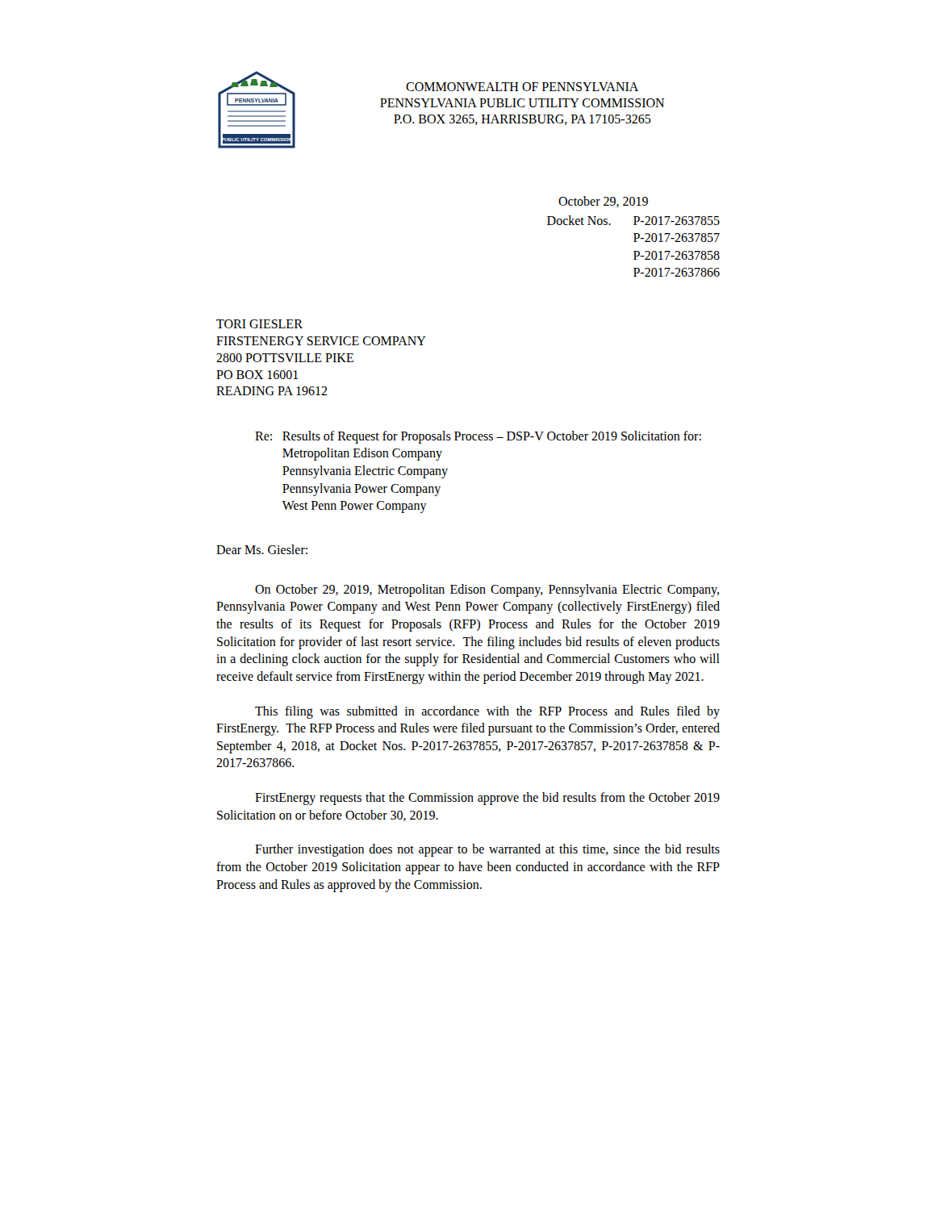PENNSYLVANIA PUBLIC UTILITY COMMISSION
COMMONWEALTH OF PENNSYLVANIA
PENNSYLVANIA PUBLIC UTILITY COMMISSION
P.O. BOX 3265, HARRISBURG, PA 17105-3265
October 29, 2019
| Docket Nos. | P-2017-2637855 |
| | P-2017-2637857 |
| | P-2017-2637858 |
| | P-2017-2637866 |
TORI GIESLER
FIRSTENERGY SERVICE COMPANY
2800 POTTSVILLE PIKE
PO BOX 16001
READING PA 19612
Re:
Results of Request for Proposals Process – DSP-V October 2019 Solicitation for:
Metropolitan Edison Company
Pennsylvania Electric Company
Pennsylvania Power Company
West Penn Power Company
Dear Ms. Giesler:
On October 29, 2019, Metropolitan Edison Company, Pennsylvania Electric Company, Pennsylvania Power Company and West Penn Power Company (collectively FirstEnergy) filed the results of its Request for Proposals (RFP) Process and Rules for the October 2019 Solicitation for provider of last resort service. The filing includes bid results of eleven products in a declining clock auction for the supply for Residential and Commercial Customers who will receive default service from FirstEnergy within the period December 2019 through May 2021.
This filing was submitted in accordance with the RFP Process and Rules filed by FirstEnergy. The RFP Process and Rules were filed pursuant to the Commission’s Order, entered September 4, 2018, at Docket Nos. P-2017-2637855, P-2017-2637857, P-2017-2637858 & P-2017-2637866.
FirstEnergy requests that the Commission approve the bid results from the October 2019 Solicitation on or before October 30, 2019.
Further investigation does not appear to be warranted at this time, since the bid results from the October 2019 Solicitation appear to have been conducted in accordance with the RFP Process and Rules as approved by the Commission.